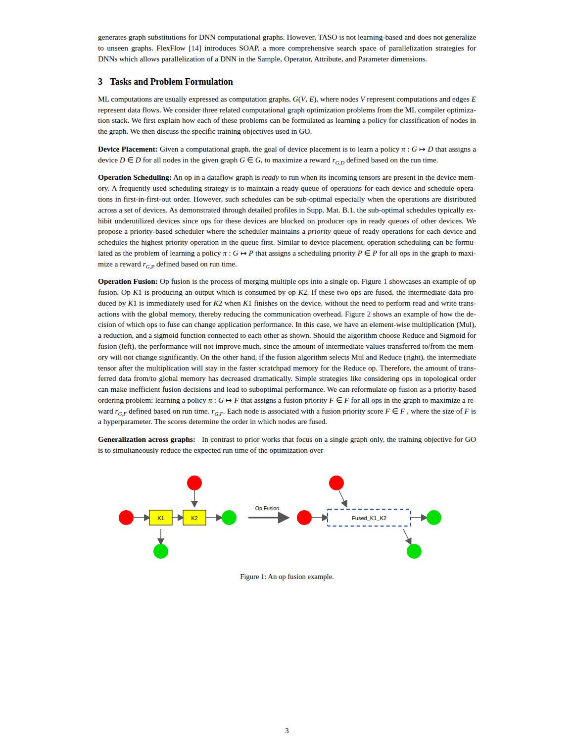generates graph substitutions for DNN computational graphs. However, TASO is not learning-based and does not generalize to unseen graphs. FlexFlow [14] introduces SOAP, a more comprehensive search space of parallelization strategies for DNNs which allows parallelization of a DNN in the Sample, Operator, Attribute, and Parameter dimensions.
3 Tasks and Problem Formulation
ML computations are usually expressed as computation graphs, G(V, E), where nodes V represent computations and edges E represent data flows. We consider three related computational graph optimization problems from the ML compiler optimization stack. We first explain how each of these problems can be formulated as learning a policy for classification of nodes in the graph. We then discuss the specific training objectives used in GO.
Device Placement: Given a computational graph, the goal of device placement is to learn a policy π : G ↦ D that assigns a device D ∈ D for all nodes in the given graph G ∈ G, to maximize a reward rG,D defined based on the run time.
Operation Scheduling: An op in a dataflow graph is ready to run when its incoming tensors are present in the device memory. A frequently used scheduling strategy is to maintain a ready queue of operations for each device and schedule operations in first-in-first-out order. However, such schedules can be sub-optimal especially when the operations are distributed across a set of devices. As demonstrated through detailed profiles in Supp. Mat. B.1, the sub-optimal schedules typically exhibit underutilized devices since ops for these devices are blocked on producer ops in ready queues of other devices. We propose a priority-based scheduler where the scheduler maintains a priority queue of ready operations for each device and schedules the highest priority operation in the queue first. Similar to device placement, operation scheduling can be formulated as the problem of learning a policy π : G ↦ P that assigns a scheduling priority P ∈ P for all ops in the graph to maximize a reward rG,P defined based on run time.
Operation Fusion: Op fusion is the process of merging multiple ops into a single op. Figure 1 showcases an example of op fusion. Op K1 is producing an output which is consumed by op K2. If these two ops are fused, the intermediate data produced by K1 is immediately used for K2 when K1 finishes on the device, without the need to perform read and write transactions with the global memory, thereby reducing the communication overhead. Figure 2 shows an example of how the decision of which ops to fuse can change application performance. In this case, we have an element-wise multiplication (Mul), a reduction, and a sigmoid function connected to each other as shown. Should the algorithm choose Reduce and Sigmoid for fusion (left), the performance will not improve much, since the amount of intermediate values transferred to/from the memory will not change significantly. On the other hand, if the fusion algorithm selects Mul and Reduce (right), the intermediate tensor after the multiplication will stay in the faster scratchpad memory for the Reduce op. Therefore, the amount of transferred data from/to global memory has decreased dramatically. Simple strategies like considering ops in topological order can make inefficient fusion decisions and lead to suboptimal performance. We can reformulate op fusion as a priority-based ordering problem: learning a policy π : G ↦ F that assigns a fusion priority F ∈ F for all ops in the graph to maximize a reward rG,F defined based on run time. rG,F. Each node is associated with a fusion priority score F ∈ F , where the size of F is a hyperparameter. The scores determine the order in which nodes are fused.
Generalization across graphs: In contrast to prior works that focus on a single graph only, the training objective for GO is to simultaneously reduce the expected run time of the optimization over
K1 K2 Op Fusion Fused_K1_K2
Figure 1: An op fusion example.
3